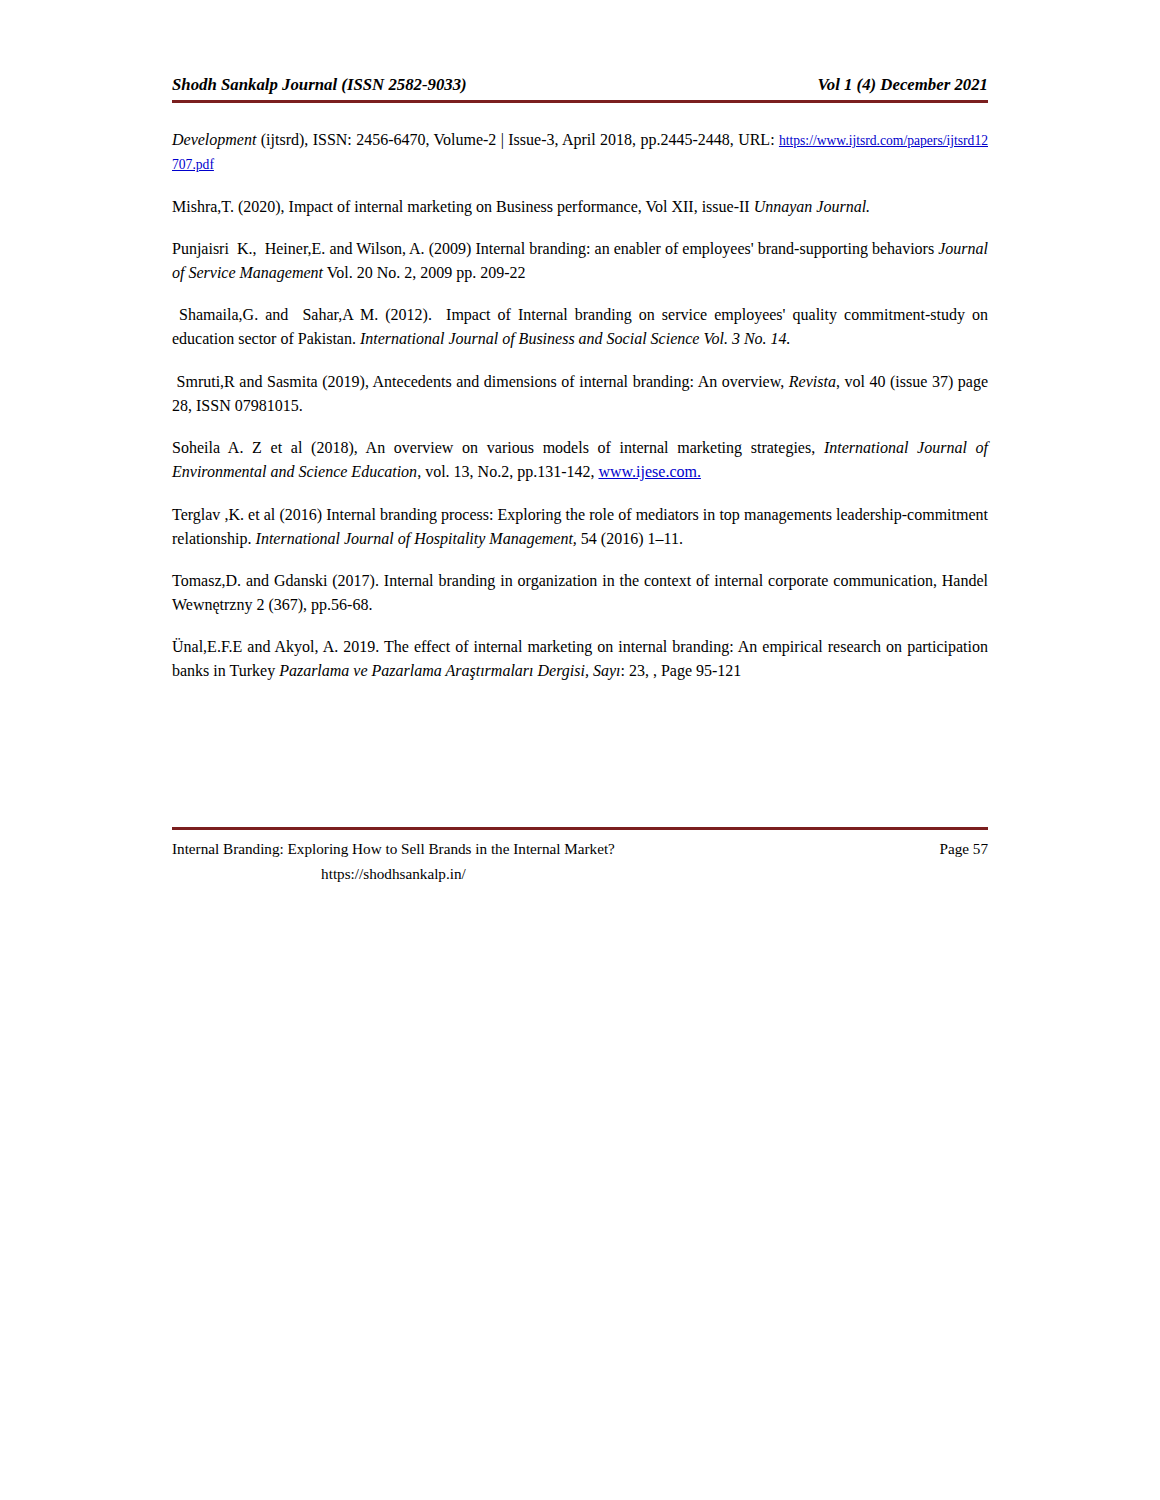Shodh Sankalp Journal (ISSN 2582-9033) Vol 1 (4) December 2021
Development (ijtsrd), ISSN: 2456-6470, Volume-2 | Issue-3, April 2018, pp.2445-2448, URL: https://www.ijtsrd.com/papers/ijtsrd12707.pdf
Mishra,T. (2020), Impact of internal marketing on Business performance, Vol XII, issue-II Unnayan Journal.
Punjaisri K., Heiner,E. and Wilson, A. (2009) Internal branding: an enabler of employees' brand-supporting behaviors Journal of Service Management Vol. 20 No. 2, 2009 pp. 209-22
Shamaila,G. and Sahar,A M. (2012). Impact of Internal branding on service employees' quality commitment-study on education sector of Pakistan. International Journal of Business and Social Science Vol. 3 No. 14.
Smruti,R and Sasmita (2019), Antecedents and dimensions of internal branding: An overview, Revista, vol 40 (issue 37) page 28, ISSN 07981015.
Soheila A. Z et al (2018), An overview on various models of internal marketing strategies, International Journal of Environmental and Science Education, vol. 13, No.2, pp.131-142, www.ijese.com.
Terglav ,K. et al (2016) Internal branding process: Exploring the role of mediators in top managements leadership-commitment relationship. International Journal of Hospitality Management, 54 (2016) 1–11.
Tomasz,D. and Gdanski (2017). Internal branding in organization in the context of internal corporate communication, Handel Wewnętrzny 2 (367), pp.56-68.
Ünal,E.F.E and Akyol, A. 2019. The effect of internal marketing on internal branding: An empirical research on participation banks in Turkey Pazarlama ve Pazarlama Araştırmaları Dergisi, Sayı: 23, , Page 95-121
Internal Branding: Exploring How to Sell Brands in the Internal Market? https://shodhsankalp.in/
Page 57